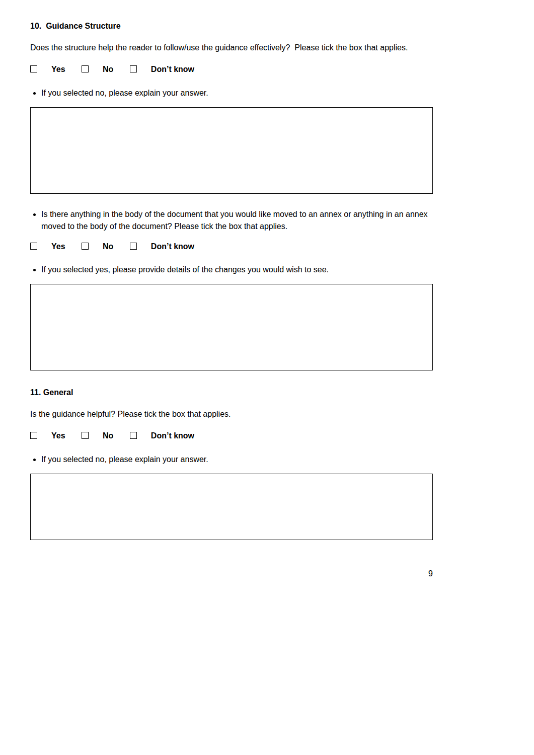10. Guidance Structure
Does the structure help the reader to follow/use the guidance effectively? Please tick the box that applies.
Yes No Don’t know
If you selected no, please explain your answer.
Is there anything in the body of the document that you would like moved to an annex or anything in an annex moved to the body of the document? Please tick the box that applies.
Yes No Don’t know
If you selected yes, please provide details of the changes you would wish to see.
11. General
Is the guidance helpful? Please tick the box that applies.
Yes No Don’t know
If you selected no, please explain your answer.
9